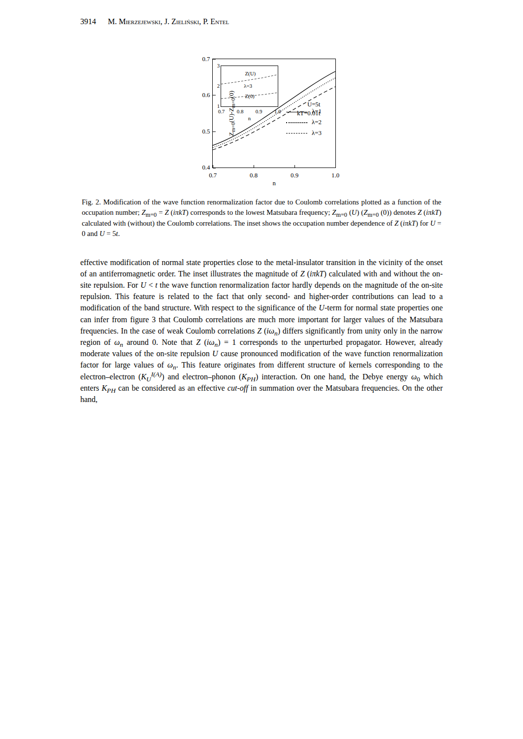3914 M. Mierzejewski, J. Zieliński, P. Entel
Zm=0(U)-Zm=0(0) 0.7 0.6 0.5 0.4 0.7 0.8 0.9 1.0 n
3 2 1 0.7 0.8 0.9 1.0 n Z(U) λ=3 Z(0)
U=5t kT=0.01t
λ=1
λ=2
λ=3
Fig. 2. Modification of the wave function renormalization factor due to Coulomb correlations plotted as a function of the occupation number; Zm=0 = Z (iπkT) corresponds to the lowest Matsubara frequency; Zm=0 (U) (Zm=0 (0)) denotes Z (iπkT) calculated with (without) the Coulomb correlations. The inset shows the occupation number dependence of Z (iπkT) for U = 0 and U = 5t.
effective modification of normal state properties close to the metal-insulator transition in the vicinity of the onset of an antiferromagnetic order. The inset illustrates the magnitude of Z (iπkT) calculated with and without the on-site repulsion. For U < t the wave function renormalization factor hardly depends on the magnitude of the on-site repulsion. This feature is related to the fact that only second- and higher-order contributions can lead to a modification of the band structure. With respect to the significance of the U-term for normal state properties one can infer from figure 3 that Coulomb correlations are much more important for larger values of the Matsubara frequencies. In the case of weak Coulomb correlations Z (iωn) differs significantly from unity only in the narrow region of ωn around 0. Note that Z (iωn) = 1 corresponds to the unperturbed propagator. However, already moderate values of the on-site repulsion U cause pronounced modification of the wave function renormalization factor for large values of ωn. This feature originates from different structure of kernels corresponding to the electron–electron (KUI(A)) and electron–phonon (KPH) interaction. On one hand, the Debye energy ω0 which enters KPH can be considered as an effective cut-off in summation over the Matsubara frequencies. On the other hand,